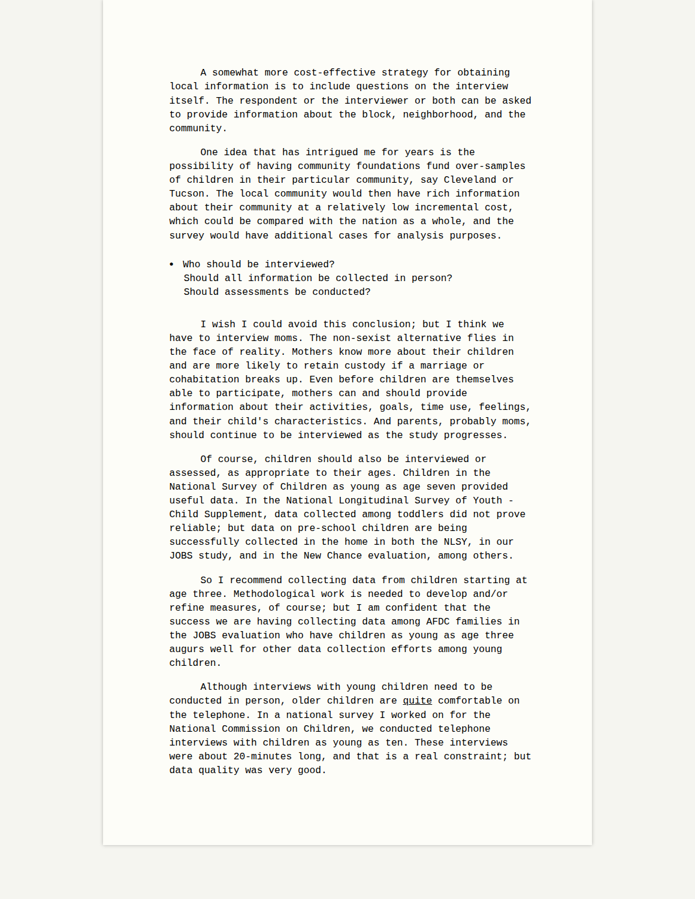A somewhat more cost-effective strategy for obtaining local information is to include questions on the interview itself. The respondent or the interviewer or both can be asked to provide information about the block, neighborhood, and the community.
One idea that has intrigued me for years is the possibility of having community foundations fund over-samples of children in their particular community, say Cleveland or Tucson. The local community would then have rich information about their community at a relatively low incremental cost, which could be compared with the nation as a whole, and the survey would have additional cases for analysis purposes.
Who should be interviewed? Should all information be collected in person? Should assessments be conducted?
I wish I could avoid this conclusion; but I think we have to interview moms. The non-sexist alternative flies in the face of reality. Mothers know more about their children and are more likely to retain custody if a marriage or cohabitation breaks up. Even before children are themselves able to participate, mothers can and should provide information about their activities, goals, time use, feelings, and their child's characteristics. And parents, probably moms, should continue to be interviewed as the study progresses.
Of course, children should also be interviewed or assessed, as appropriate to their ages. Children in the National Survey of Children as young as age seven provided useful data. In the National Longitudinal Survey of Youth - Child Supplement, data collected among toddlers did not prove reliable; but data on pre-school children are being successfully collected in the home in both the NLSY, in our JOBS study, and in the New Chance evaluation, among others.
So I recommend collecting data from children starting at age three. Methodological work is needed to develop and/or refine measures, of course; but I am confident that the success we are having collecting data among AFDC families in the JOBS evaluation who have children as young as age three augurs well for other data collection efforts among young children.
Although interviews with young children need to be conducted in person, older children are quite comfortable on the telephone. In a national survey I worked on for the National Commission on Children, we conducted telephone interviews with children as young as ten. These interviews were about 20-minutes long, and that is a real constraint; but data quality was very good.